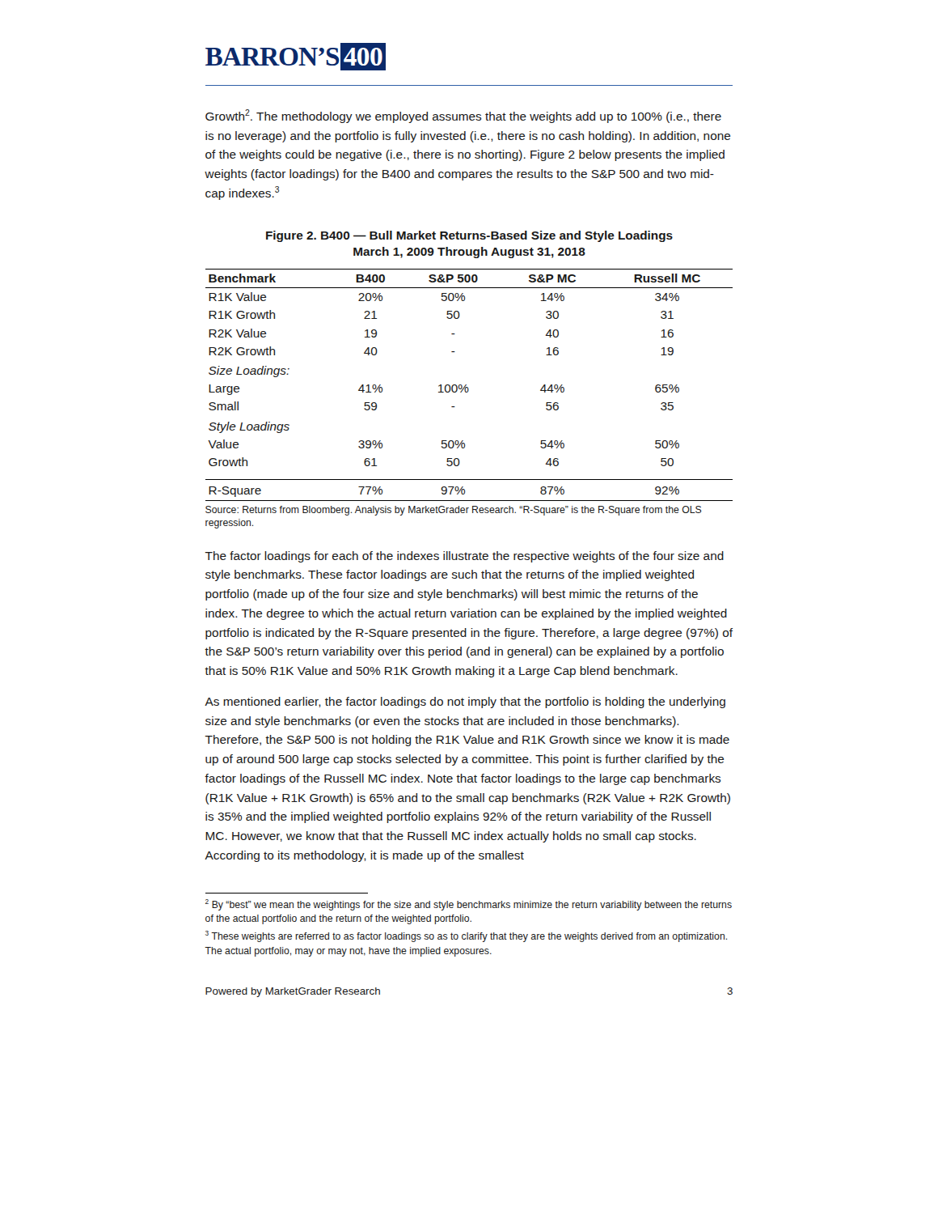BARRON’S 400
Growth2. The methodology we employed assumes that the weights add up to 100% (i.e., there is no leverage) and the portfolio is fully invested (i.e., there is no cash holding). In addition, none of the weights could be negative (i.e., there is no shorting). Figure 2 below presents the implied weights (factor loadings) for the B400 and compares the results to the S&P 500 and two mid-cap indexes.3
Figure 2. B400 — Bull Market Returns-Based Size and Style Loadings March 1, 2009 Through August 31, 2018
| Benchmark | B400 | S&P 500 | S&P MC | Russell MC |
| --- | --- | --- | --- | --- |
| R1K Value | 20% | 50% | 14% | 34% |
| R1K Growth | 21 | 50 | 30 | 31 |
| R2K Value | 19 | - | 40 | 16 |
| R2K Growth | 40 | - | 16 | 19 |
| Size Loadings: |
| Large | 41% | 100% | 44% | 65% |
| Small | 59 | - | 56 | 35 |
| Style Loadings |
| Value | 39% | 50% | 54% | 50% |
| Growth | 61 | 50 | 46 | 50 |
| R-Square | 77% | 97% | 87% | 92% |
Source: Returns from Bloomberg. Analysis by MarketGrader Research. “R-Square” is the R-Square from the OLS regression.
The factor loadings for each of the indexes illustrate the respective weights of the four size and style benchmarks. These factor loadings are such that the returns of the implied weighted portfolio (made up of the four size and style benchmarks) will best mimic the returns of the index. The degree to which the actual return variation can be explained by the implied weighted portfolio is indicated by the R-Square presented in the figure. Therefore, a large degree (97%) of the S&P 500’s return variability over this period (and in general) can be explained by a portfolio that is 50% R1K Value and 50% R1K Growth making it a Large Cap blend benchmark.
As mentioned earlier, the factor loadings do not imply that the portfolio is holding the underlying size and style benchmarks (or even the stocks that are included in those benchmarks). Therefore, the S&P 500 is not holding the R1K Value and R1K Growth since we know it is made up of around 500 large cap stocks selected by a committee. This point is further clarified by the factor loadings of the Russell MC index. Note that factor loadings to the large cap benchmarks (R1K Value + R1K Growth) is 65% and to the small cap benchmarks (R2K Value + R2K Growth) is 35% and the implied weighted portfolio explains 92% of the return variability of the Russell MC. However, we know that that the Russell MC index actually holds no small cap stocks. According to its methodology, it is made up of the smallest
2 By “best” we mean the weightings for the size and style benchmarks minimize the return variability between the returns of the actual portfolio and the return of the weighted portfolio.
3 These weights are referred to as factor loadings so as to clarify that they are the weights derived from an optimization. The actual portfolio, may or may not, have the implied exposures.
Powered by MarketGrader Research 3